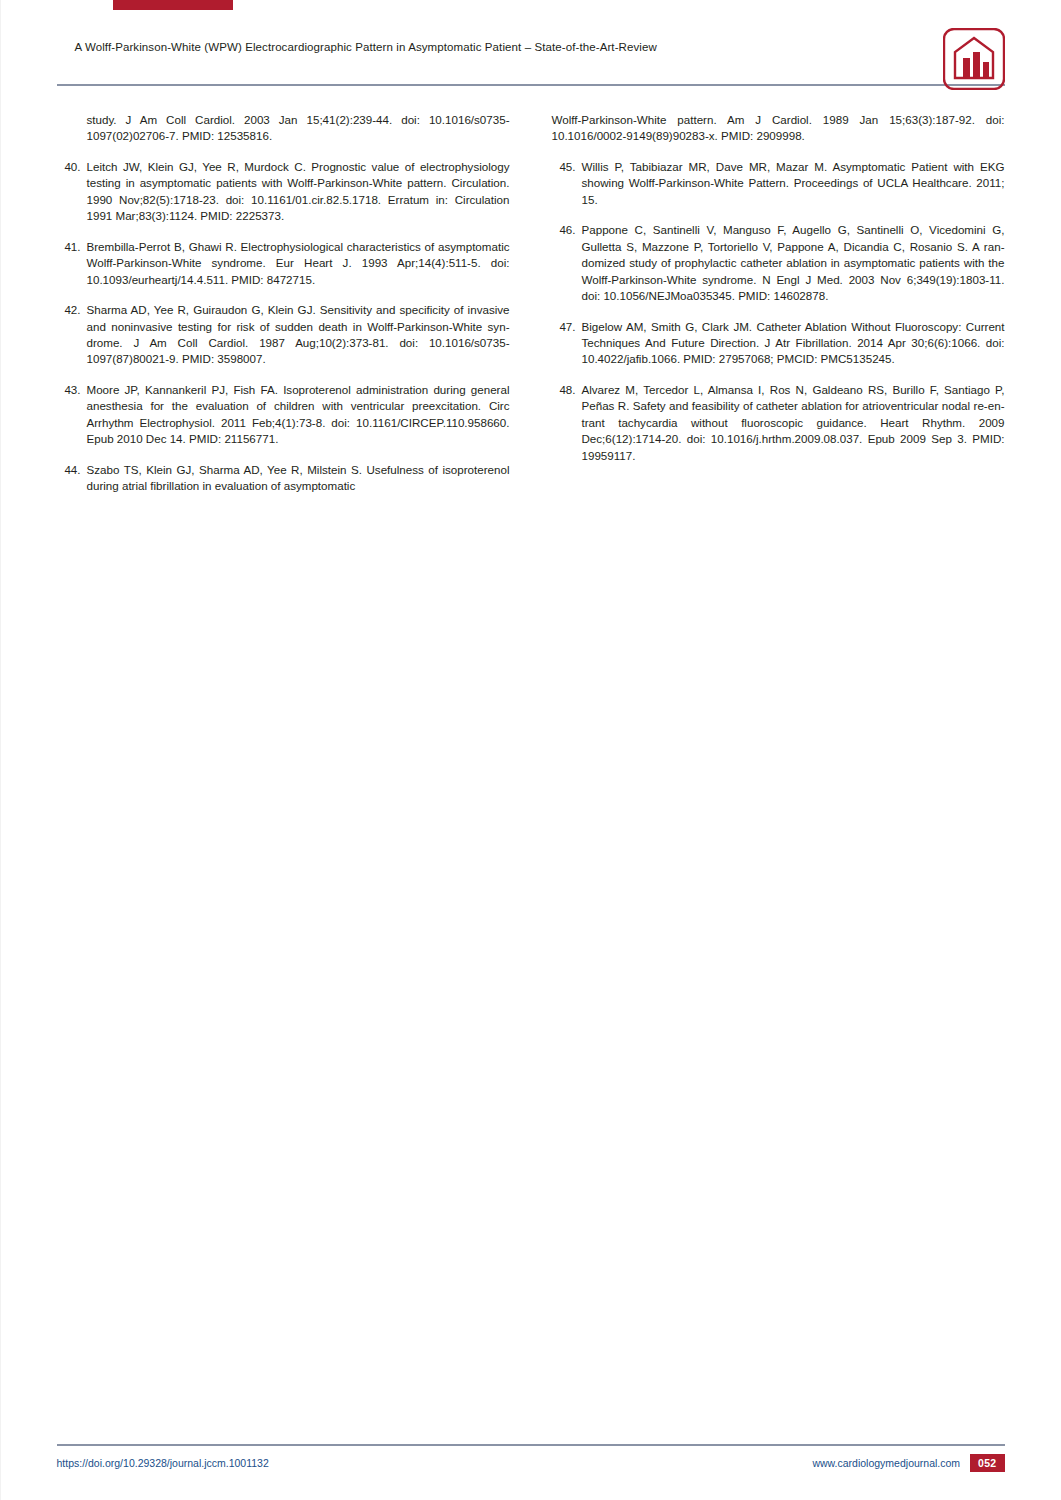A Wolff-Parkinson-White (WPW) Electrocardiographic Pattern in Asymptomatic Patient – State-of-the-Art-Review
study. J Am Coll Cardiol. 2003 Jan 15;41(2):239-44. doi: 10.1016/s0735-1097(02)02706-7. PMID: 12535816.
40. Leitch JW, Klein GJ, Yee R, Murdock C. Prognostic value of electrophysiology testing in asymptomatic patients with Wolff-Parkinson-White pattern. Circulation. 1990 Nov;82(5):1718-23. doi: 10.1161/01.cir.82.5.1718. Erratum in: Circulation 1991 Mar;83(3):1124. PMID: 2225373.
41. Brembilla-Perrot B, Ghawi R. Electrophysiological characteristics of asymptomatic Wolff-Parkinson-White syndrome. Eur Heart J. 1993 Apr;14(4):511-5. doi: 10.1093/eurheartj/14.4.511. PMID: 8472715.
42. Sharma AD, Yee R, Guiraudon G, Klein GJ. Sensitivity and specificity of invasive and noninvasive testing for risk of sudden death in Wolff-Parkinson-White syndrome. J Am Coll Cardiol. 1987 Aug;10(2):373-81. doi: 10.1016/s0735-1097(87)80021-9. PMID: 3598007.
43. Moore JP, Kannankeril PJ, Fish FA. Isoproterenol administration during general anesthesia for the evaluation of children with ventricular preexcitation. Circ Arrhythm Electrophysiol. 2011 Feb;4(1):73-8. doi: 10.1161/CIRCEP.110.958660. Epub 2010 Dec 14. PMID: 21156771.
44. Szabo TS, Klein GJ, Sharma AD, Yee R, Milstein S. Usefulness of isoproterenol during atrial fibrillation in evaluation of asymptomatic
Wolff-Parkinson-White pattern. Am J Cardiol. 1989 Jan 15;63(3):187-92. doi: 10.1016/0002-9149(89)90283-x. PMID: 2909998.
45. Willis P, Tabibiazar MR, Dave MR, Mazar M. Asymptomatic Patient with EKG showing Wolff-Parkinson-White Pattern. Proceedings of UCLA Healthcare. 2011; 15.
46. Pappone C, Santinelli V, Manguso F, Augello G, Santinelli O, Vicedomini G, Gulletta S, Mazzone P, Tortoriello V, Pappone A, Dicandia C, Rosanio S. A randomized study of prophylactic catheter ablation in asymptomatic patients with the Wolff-Parkinson-White syndrome. N Engl J Med. 2003 Nov 6;349(19):1803-11. doi: 10.1056/NEJMoa035345. PMID: 14602878.
47. Bigelow AM, Smith G, Clark JM. Catheter Ablation Without Fluoroscopy: Current Techniques And Future Direction. J Atr Fibrillation. 2014 Apr 30;6(6):1066. doi: 10.4022/jafib.1066. PMID: 27957068; PMCID: PMC5135245.
48. Alvarez M, Tercedor L, Almansa I, Ros N, Galdeano RS, Burillo F, Santiago P, Peñas R. Safety and feasibility of catheter ablation for atrioventricular nodal re-entrant tachycardia without fluoroscopic guidance. Heart Rhythm. 2009 Dec;6(12):1714-20. doi: 10.1016/j.hrthm.2009.08.037. Epub 2009 Sep 3. PMID: 19959117.
https://doi.org/10.29328/journal.jccm.1001132
www.cardiologymedjournal.com 052